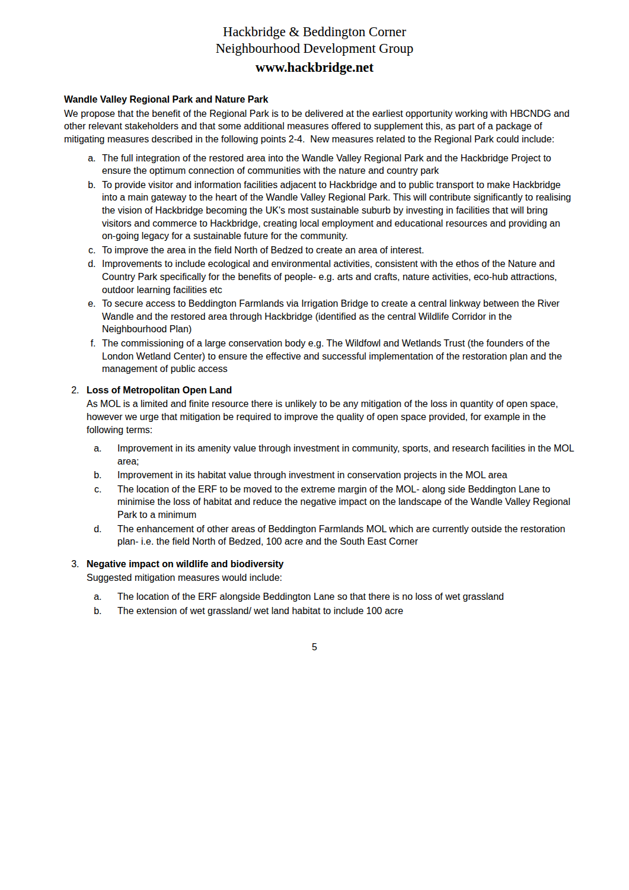Hackbridge & Beddington Corner
Neighbourhood Development Group
www.hackbridge.net
Wandle Valley Regional Park and Nature Park
We propose that the benefit of the Regional Park is to be delivered at the earliest opportunity working with HBCNDG and other relevant stakeholders and that some additional measures offered to supplement this, as part of a package of mitigating measures described in the following points 2-4. New measures related to the Regional Park could include:
The full integration of the restored area into the Wandle Valley Regional Park and the Hackbridge Project to ensure the optimum connection of communities with the nature and country park
To provide visitor and information facilities adjacent to Hackbridge and to public transport to make Hackbridge into a main gateway to the heart of the Wandle Valley Regional Park. This will contribute significantly to realising the vision of Hackbridge becoming the UK's most sustainable suburb by investing in facilities that will bring visitors and commerce to Hackbridge, creating local employment and educational resources and providing an on-going legacy for a sustainable future for the community.
To improve the area in the field North of Bedzed to create an area of interest.
Improvements to include ecological and environmental activities, consistent with the ethos of the Nature and Country Park specifically for the benefits of people- e.g. arts and crafts, nature activities, eco-hub attractions, outdoor learning facilities etc
To secure access to Beddington Farmlands via Irrigation Bridge to create a central linkway between the River Wandle and the restored area through Hackbridge (identified as the central Wildlife Corridor in the Neighbourhood Plan)
The commissioning of a large conservation body e.g. The Wildfowl and Wetlands Trust (the founders of the London Wetland Center) to ensure the effective and successful implementation of the restoration plan and the management of public access
Loss of Metropolitan Open Land
As MOL is a limited and finite resource there is unlikely to be any mitigation of the loss in quantity of open space, however we urge that mitigation be required to improve the quality of open space provided, for example in the following terms:
Improvement in its amenity value through investment in community, sports, and research facilities in the MOL area;
Improvement in its habitat value through investment in conservation projects in the MOL area
The location of the ERF to be moved to the extreme margin of the MOL- along side Beddington Lane to minimise the loss of habitat and reduce the negative impact on the landscape of the Wandle Valley Regional Park to a minimum
The enhancement of other areas of Beddington Farmlands MOL which are currently outside the restoration plan- i.e. the field North of Bedzed, 100 acre and the South East Corner
Negative impact on wildlife and biodiversity
Suggested mitigation measures would include:
The location of the ERF alongside Beddington Lane so that there is no loss of wet grassland
The extension of wet grassland/ wet land habitat to include 100 acre
5